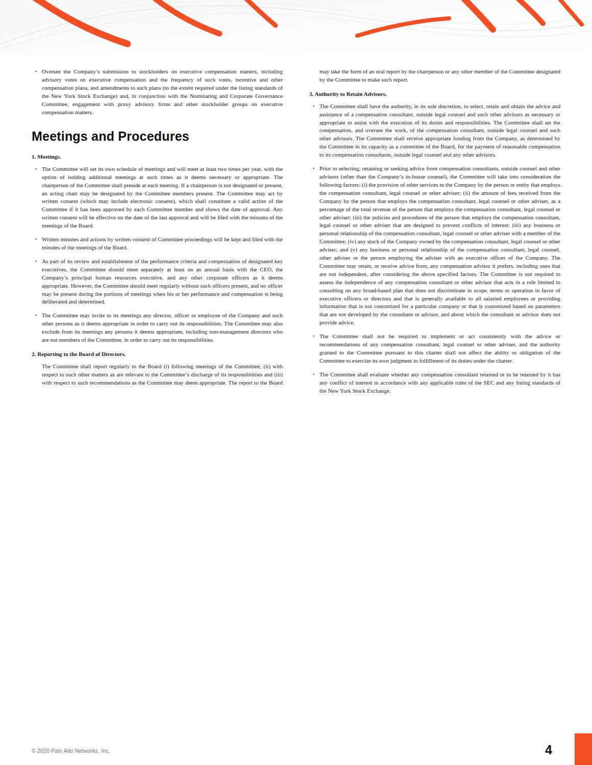Oversee the Company’s submission to stockholders on executive compensation matters, including advisory votes on executive compensation and the frequency of such votes, incentive and other compensation plans, and amendments to such plans (to the extent required under the listing standards of the New York Stock Exchange) and, in conjunction with the Nominating and Corporate Governance Committee, engagement with proxy advisory firms and other stockholder groups on executive compensation matters.
Meetings and Procedures
1. Meetings.
The Committee will set its own schedule of meetings and will meet at least two times per year, with the option of holding additional meetings at such times as it deems necessary or appropriate. The chairperson of the Committee shall preside at each meeting. If a chairperson is not designated or present, an acting chair may be designated by the Committee members present. The Committee may act by written consent (which may include electronic consent), which shall constitute a valid action of the Committee if it has been approved by each Committee member and shows the date of approval. Any written consent will be effective on the date of the last approval and will be filed with the minutes of the meetings of the Board.
Written minutes and actions by written consent of Committee proceedings will be kept and filed with the minutes of the meetings of the Board.
As part of its review and establishment of the performance criteria and compensation of designated key executives, the Committee should meet separately at least on an annual basis with the CEO, the Company’s principal human resources executive, and any other corporate officers as it deems appropriate. However, the Committee should meet regularly without such officers present, and no officer may be present during the portions of meetings when his or her performance and compensation is being deliberated and determined.
The Committee may invite to its meetings any director, officer or employee of the Company and such other persons as it deems appropriate in order to carry out its responsibilities. The Committee may also exclude from its meetings any persons it deems appropriate, including non-management directors who are not members of the Committee, in order to carry out its responsibilities.
2. Reporting to the Board of Directors.
The Committee shall report regularly to the Board (i) following meetings of the Committee, (ii) with respect to such other matters as are relevant to the Committee’s discharge of its responsibilities and (iii) with respect to such recommendations as the Committee may deem appropriate. The report to the Board may take the form of an oral report by the chairperson or any other member of the Committee designated by the Committee to make such report.
3. Authority to Retain Advisors.
The Committee shall have the authority, in its sole discretion, to select, retain and obtain the advice and assistance of a compensation consultant, outside legal counsel and such other advisors as necessary or appropriate to assist with the execution of its duties and responsibilities. The Committee shall set the compensation, and oversee the work, of the compensation consultant, outside legal counsel and such other advisors. The Committee shall receive appropriate funding from the Company, as determined by the Committee in its capacity as a committee of the Board, for the payment of reasonable compensation to its compensation consultants, outside legal counsel and any other advisors.
Prior to selecting, retaining or seeking advice from compensation consultants, outside counsel and other advisors (other than the Company’s in-house counsel), the Committee will take into consideration the following factors: (i) the provision of other services to the Company by the person or entity that employs the compensation consultant, legal counsel or other adviser; (ii) the amount of fees received from the Company by the person that employs the compensation consultant, legal counsel or other adviser, as a percentage of the total revenue of the person that employs the compensation consultant, legal counsel or other adviser; (iii) the policies and procedures of the person that employs the compensation consultant, legal counsel or other adviser that are designed to prevent conflicts of interest; (iii) any business or personal relationship of the compensation consultant, legal counsel or other adviser with a member of the Committee; (iv) any stock of the Company owned by the compensation consultant, legal counsel or other adviser; and (v) any business or personal relationship of the compensation consultant, legal counsel, other adviser or the person employing the adviser with an executive officer of the Company. The Committee may retain, or receive advice from, any compensation advisor it prefers, including ones that are not independent, after considering the above specified factors. The Committee is not required to assess the independence of any compensation consultant or other advisor that acts in a role limited to consulting on any broad-based plan that does not discriminate in scope, terms or operation in favor of executive officers or directors and that is generally available to all salaried employees or providing information that is not customized for a particular company or that is customized based on parameters that are not developed by the consultant or advisor, and about which the consultant or advisor does not provide advice.
The Committee shall not be required to implement or act consistently with the advice or recommendations of any compensation consultant, legal counsel or other adviser, and the authority granted to the Committee pursuant to this charter shall not affect the ability or obligation of the Committee to exercise its own judgment in fulfillment of its duties under the charter.
The Committee shall evaluate whether any compensation consultant retained or to be retained by it has any conflict of interest in accordance with any applicable rules of the SEC and any listing standards of the New York Stock Exchange.
© 2020 Palo Alto Networks, Inc.
4